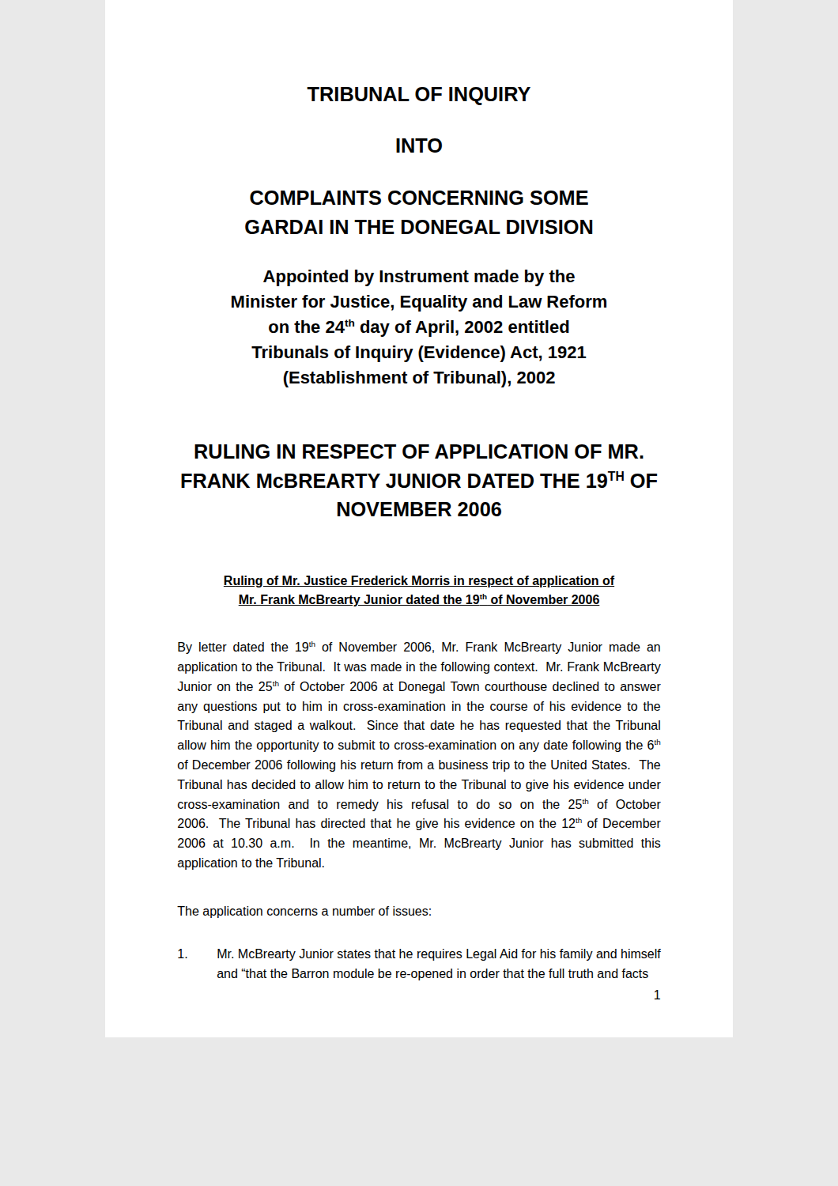TRIBUNAL OF INQUIRY INTO COMPLAINTS CONCERNING SOME
GARDAI IN THE DONEGAL DIVISION
Appointed by Instrument made by the
Minister for Justice, Equality and Law Reform
on the 24th day of April, 2002 entitled
Tribunals of Inquiry (Evidence) Act, 1921
(Establishment of Tribunal), 2002
RULING IN RESPECT OF APPLICATION OF MR. FRANK McBREARTY JUNIOR DATED THE 19TH OF NOVEMBER 2006
Ruling of Mr. Justice Frederick Morris in respect of application of Mr. Frank McBrearty Junior dated the 19th of November 2006
By letter dated the 19th of November 2006, Mr. Frank McBrearty Junior made an application to the Tribunal. It was made in the following context. Mr. Frank McBrearty Junior on the 25th of October 2006 at Donegal Town courthouse declined to answer any questions put to him in cross-examination in the course of his evidence to the Tribunal and staged a walkout. Since that date he has requested that the Tribunal allow him the opportunity to submit to cross-examination on any date following the 6th of December 2006 following his return from a business trip to the United States. The Tribunal has decided to allow him to return to the Tribunal to give his evidence under cross-examination and to remedy his refusal to do so on the 25th of October 2006. The Tribunal has directed that he give his evidence on the 12th of December 2006 at 10.30 a.m. In the meantime, Mr. McBrearty Junior has submitted this application to the Tribunal.
The application concerns a number of issues:
1.
Mr. McBrearty Junior states that he requires Legal Aid for his family and himself and “that the Barron module be re-opened in order that the full truth and facts
1